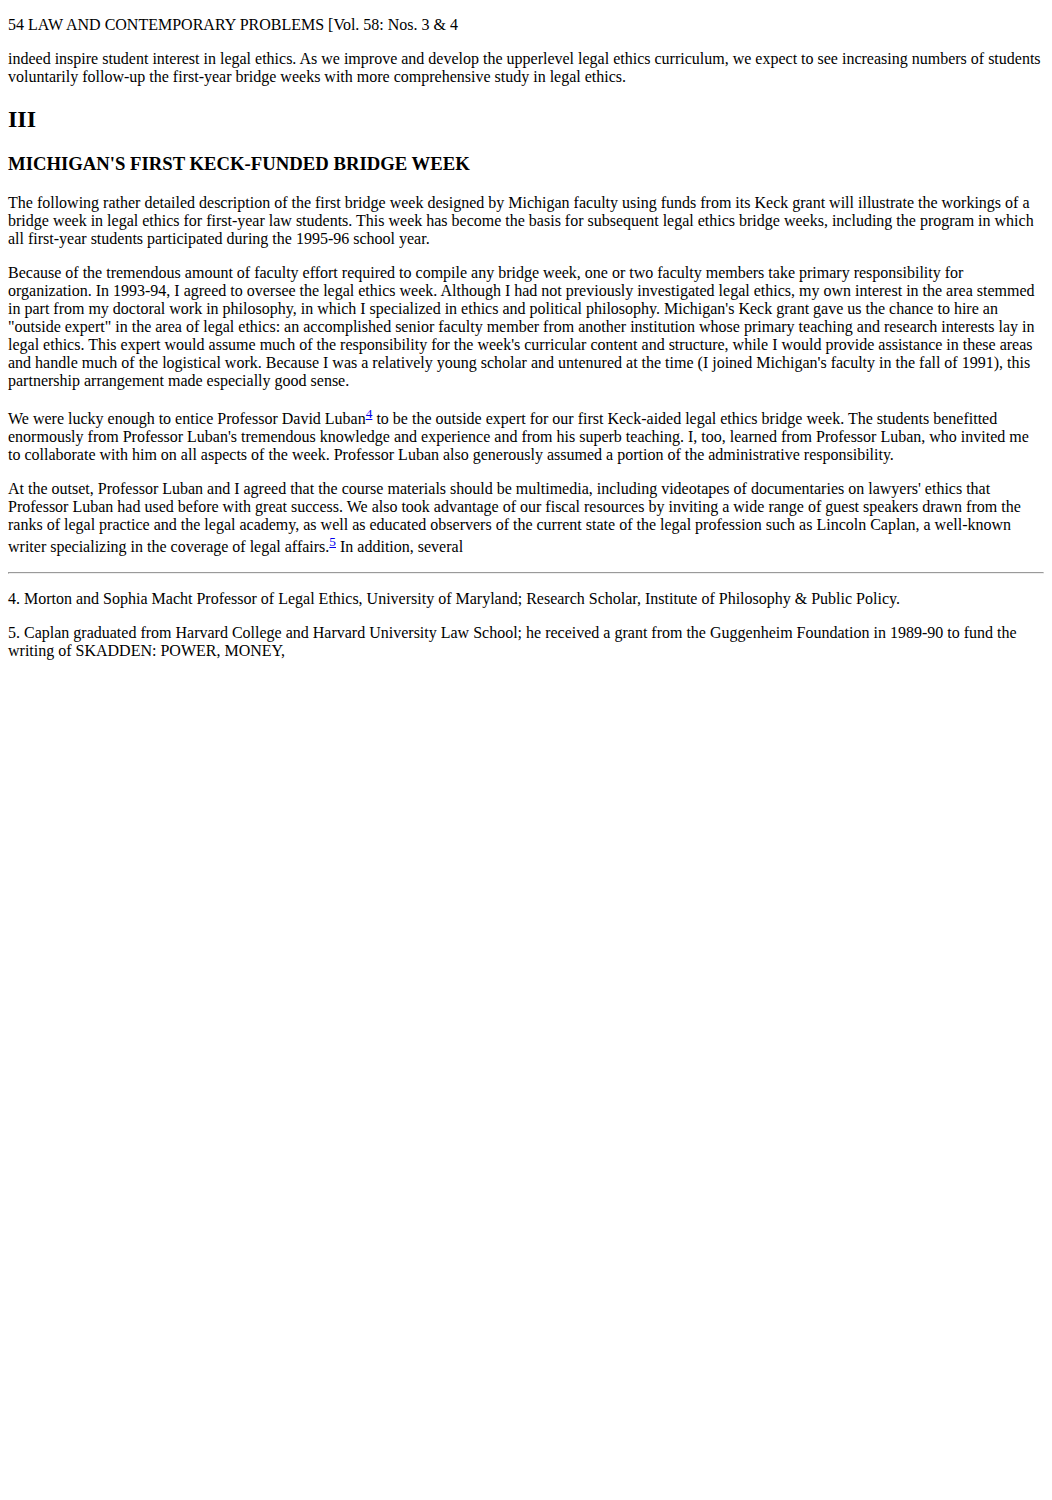54 LAW AND CONTEMPORARY PROBLEMS [Vol. 58: Nos. 3 & 4
indeed inspire student interest in legal ethics. As we improve and develop the upperlevel legal ethics curriculum, we expect to see increasing numbers of students voluntarily follow-up the first-year bridge weeks with more comprehensive study in legal ethics.
III
MICHIGAN'S FIRST KECK-FUNDED BRIDGE WEEK
The following rather detailed description of the first bridge week designed by Michigan faculty using funds from its Keck grant will illustrate the workings of a bridge week in legal ethics for first-year law students. This week has become the basis for subsequent legal ethics bridge weeks, including the program in which all first-year students participated during the 1995-96 school year.
Because of the tremendous amount of faculty effort required to compile any bridge week, one or two faculty members take primary responsibility for organization. In 1993-94, I agreed to oversee the legal ethics week. Although I had not previously investigated legal ethics, my own interest in the area stemmed in part from my doctoral work in philosophy, in which I specialized in ethics and political philosophy. Michigan's Keck grant gave us the chance to hire an "outside expert" in the area of legal ethics: an accomplished senior faculty member from another institution whose primary teaching and research interests lay in legal ethics. This expert would assume much of the responsibility for the week's curricular content and structure, while I would provide assistance in these areas and handle much of the logistical work. Because I was a relatively young scholar and untenured at the time (I joined Michigan's faculty in the fall of 1991), this partnership arrangement made especially good sense.
We were lucky enough to entice Professor David Luban4 to be the outside expert for our first Keck-aided legal ethics bridge week. The students benefitted enormously from Professor Luban's tremendous knowledge and experience and from his superb teaching. I, too, learned from Professor Luban, who invited me to collaborate with him on all aspects of the week. Professor Luban also generously assumed a portion of the administrative responsibility.
At the outset, Professor Luban and I agreed that the course materials should be multimedia, including videotapes of documentaries on lawyers' ethics that Professor Luban had used before with great success. We also took advantage of our fiscal resources by inviting a wide range of guest speakers drawn from the ranks of legal practice and the legal academy, as well as educated observers of the current state of the legal profession such as Lincoln Caplan, a well-known writer specializing in the coverage of legal affairs.5 In addition, several
4. Morton and Sophia Macht Professor of Legal Ethics, University of Maryland; Research Scholar, Institute of Philosophy & Public Policy.
5. Caplan graduated from Harvard College and Harvard University Law School; he received a grant from the Guggenheim Foundation in 1989-90 to fund the writing of SKADDEN: POWER, MONEY,